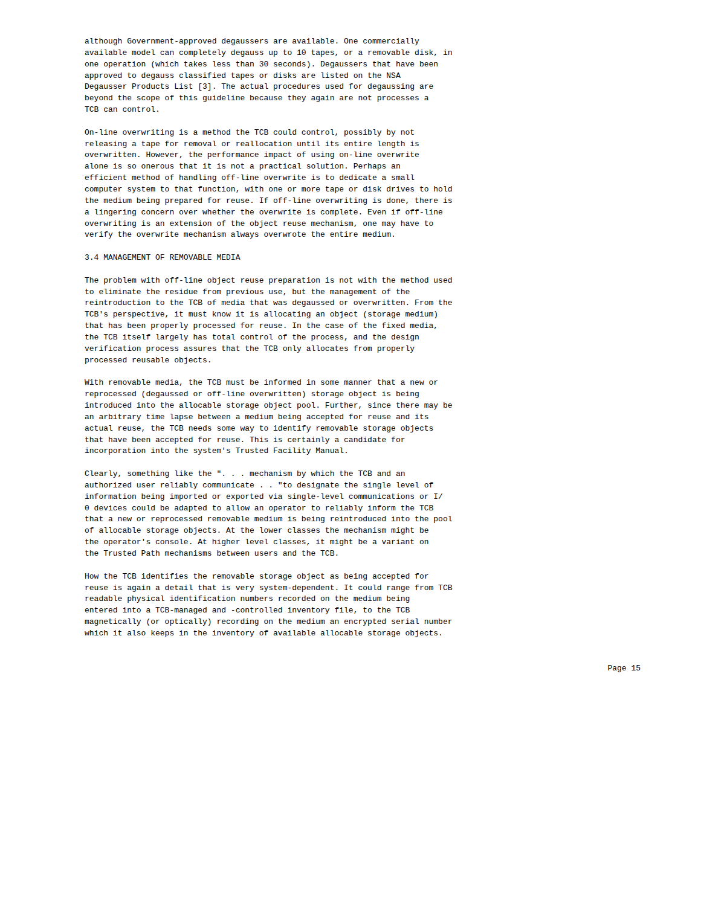although Government-approved degaussers are available. One commercially available model can completely degauss up to 10 tapes, or a removable disk, in one operation (which takes less than 30 seconds). Degaussers that have been approved to degauss classified tapes or disks are listed on the NSA Degausser Products List [3]. The actual procedures used for degaussing are beyond the scope of this guideline because they again are not processes a TCB can control.
On-line overwriting is a method the TCB could control, possibly by not releasing a tape for removal or reallocation until its entire length is overwritten. However, the performance impact of using on-line overwrite alone is so onerous that it is not a practical solution. Perhaps an efficient method of handling off-line overwrite is to dedicate a small computer system to that function, with one or more tape or disk drives to hold the medium being prepared for reuse. If off-line overwriting is done, there is a lingering concern over whether the overwrite is complete. Even if off-line overwriting is an extension of the object reuse mechanism, one may have to verify the overwrite mechanism always overwrote the entire medium.
3.4 MANAGEMENT OF REMOVABLE MEDIA
The problem with off-line object reuse preparation is not with the method used to eliminate the residue from previous use, but the management of the reintroduction to the TCB of media that was degaussed or overwritten. From the TCB's perspective, it must know it is allocating an object (storage medium) that has been properly processed for reuse. In the case of the fixed media, the TCB itself largely has total control of the process, and the design verification process assures that the TCB only allocates from properly processed reusable objects.
With removable media, the TCB must be informed in some manner that a new or reprocessed (degaussed or off-line overwritten) storage object is being introduced into the allocable storage object pool. Further, since there may be an arbitrary time lapse between a medium being accepted for reuse and its actual reuse, the TCB needs some way to identify removable storage objects that have been accepted for reuse. This is certainly a candidate for incorporation into the system's Trusted Facility Manual.
Clearly, something like the ". . . mechanism by which the TCB and an authorized user reliably communicate . . "to designate the single level of information being imported or exported via single-level communications or I/ 0 devices could be adapted to allow an operator to reliably inform the TCB that a new or reprocessed removable medium is being reintroduced into the pool of allocable storage objects. At the lower classes the mechanism might be the operator's console. At higher level classes, it might be a variant on the Trusted Path mechanisms between users and the TCB.
How the TCB identifies the removable storage object as being accepted for reuse is again a detail that is very system-dependent. It could range from TCB readable physical identification numbers recorded on the medium being entered into a TCB-managed and -controlled inventory file, to the TCB magnetically (or optically) recording on the medium an encrypted serial number which it also keeps in the inventory of available allocable storage objects.
Page 15